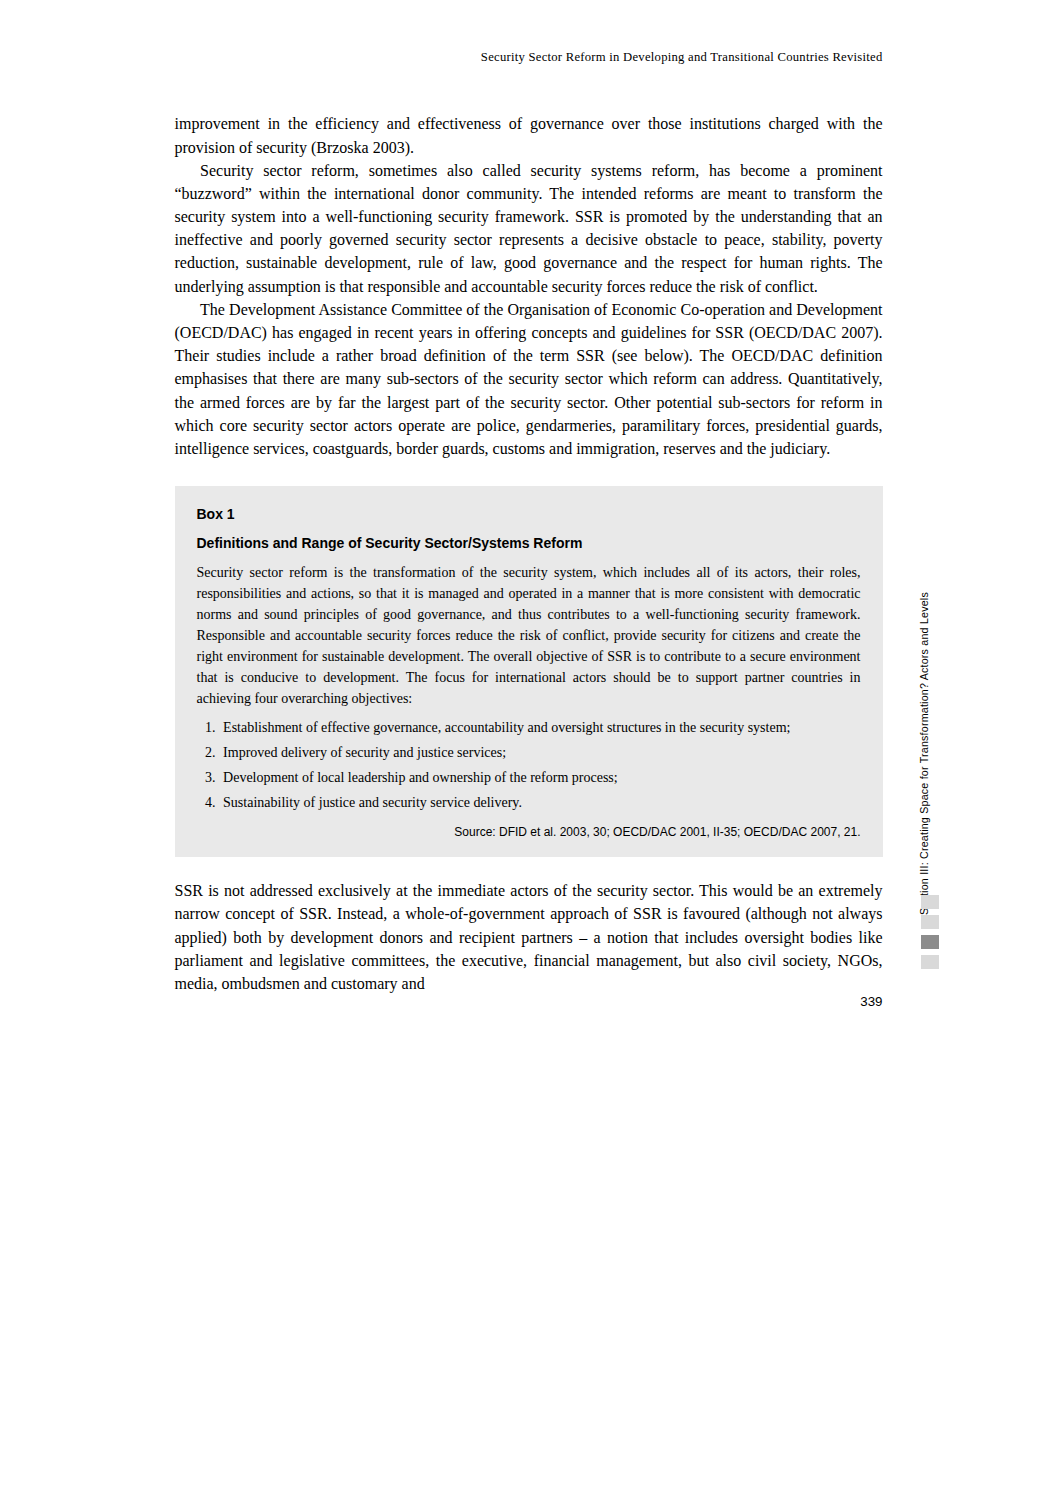Security Sector Reform in Developing and Transitional Countries Revisited
improvement in the efficiency and effectiveness of governance over those institutions charged with the provision of security (Brzoska 2003).
Security sector reform, sometimes also called security systems reform, has become a prominent “buzzword” within the international donor community. The intended reforms are meant to transform the security system into a well-functioning security framework. SSR is promoted by the understanding that an ineffective and poorly governed security sector represents a decisive obstacle to peace, stability, poverty reduction, sustainable development, rule of law, good governance and the respect for human rights. The underlying assumption is that responsible and accountable security forces reduce the risk of conflict.
The Development Assistance Committee of the Organisation of Economic Co-operation and Development (OECD/DAC) has engaged in recent years in offering concepts and guidelines for SSR (OECD/DAC 2007). Their studies include a rather broad definition of the term SSR (see below). The OECD/DAC definition emphasises that there are many sub-sectors of the security sector which reform can address. Quantitatively, the armed forces are by far the largest part of the security sector. Other potential sub-sectors for reform in which core security sector actors operate are police, gendarmeries, paramilitary forces, presidential guards, intelligence services, coastguards, border guards, customs and immigration, reserves and the judiciary.
Box 1
Definitions and Range of Security Sector/Systems Reform
Security sector reform is the transformation of the security system, which includes all of its actors, their roles, responsibilities and actions, so that it is managed and operated in a manner that is more consistent with democratic norms and sound principles of good governance, and thus contributes to a well-functioning security framework. Responsible and accountable security forces reduce the risk of conflict, provide security for citizens and create the right environment for sustainable development. The overall objective of SSR is to contribute to a secure environment that is conducive to development. The focus for international actors should be to support partner countries in achieving four overarching objectives:
Establishment of effective governance, accountability and oversight structures in the security system;
Improved delivery of security and justice services;
Development of local leadership and ownership of the reform process;
Sustainability of justice and security service delivery.
Source: DFID et al. 2003, 30; OECD/DAC 2001, II-35; OECD/DAC 2007, 21.
SSR is not addressed exclusively at the immediate actors of the security sector. This would be an extremely narrow concept of SSR. Instead, a whole-of-government approach of SSR is favoured (although not always applied) both by development donors and recipient partners – a notion that includes oversight bodies like parliament and legislative committees, the executive, financial management, but also civil society, NGOs, media, ombudsmen and customary and
Section III: Creating Space for Transformation? Actors and Levels
339